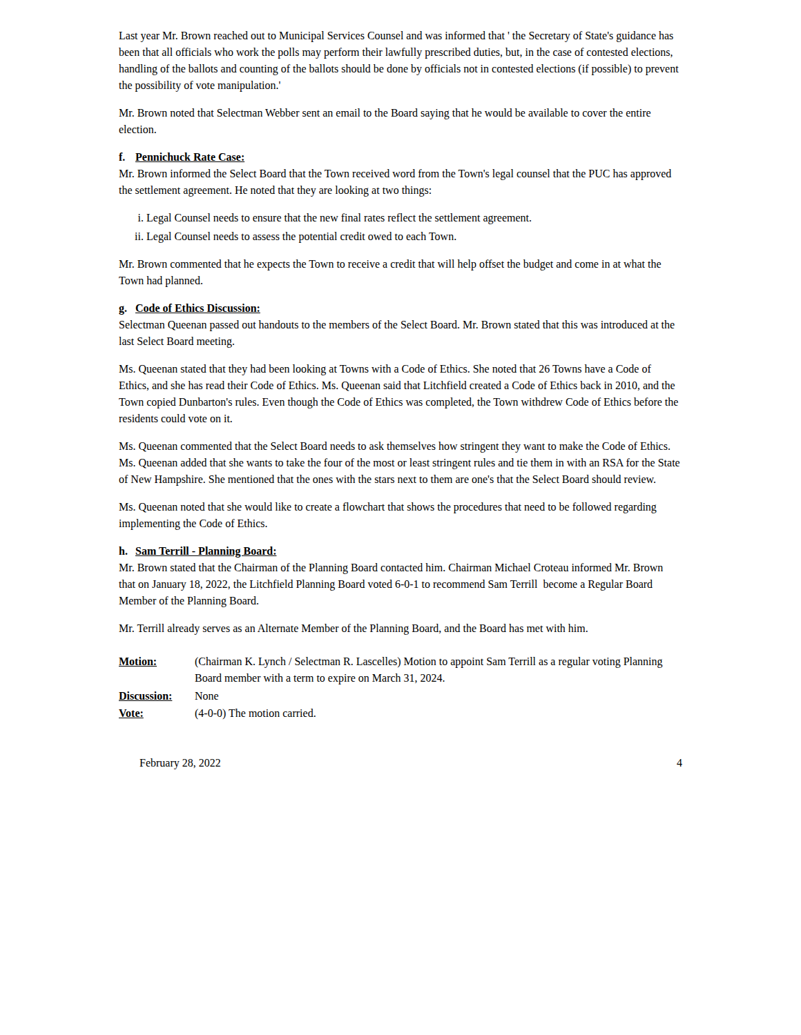Last year Mr. Brown reached out to Municipal Services Counsel and was informed that ' the Secretary of State's guidance has been that all officials who work the polls may perform their lawfully prescribed duties, but, in the case of contested elections, handling of the ballots and counting of the ballots should be done by officials not in contested elections (if possible) to prevent the possibility of vote manipulation.'
Mr. Brown noted that Selectman Webber sent an email to the Board saying that he would be available to cover the entire election.
f. Pennichuck Rate Case:
Mr. Brown informed the Select Board that the Town received word from the Town's legal counsel that the PUC has approved the settlement agreement. He noted that they are looking at two things:
Legal Counsel needs to ensure that the new final rates reflect the settlement agreement.
Legal Counsel needs to assess the potential credit owed to each Town.
Mr. Brown commented that he expects the Town to receive a credit that will help offset the budget and come in at what the Town had planned.
g. Code of Ethics Discussion:
Selectman Queenan passed out handouts to the members of the Select Board. Mr. Brown stated that this was introduced at the last Select Board meeting.
Ms. Queenan stated that they had been looking at Towns with a Code of Ethics. She noted that 26 Towns have a Code of Ethics, and she has read their Code of Ethics. Ms. Queenan said that Litchfield created a Code of Ethics back in 2010, and the Town copied Dunbarton's rules. Even though the Code of Ethics was completed, the Town withdrew Code of Ethics before the residents could vote on it.
Ms. Queenan commented that the Select Board needs to ask themselves how stringent they want to make the Code of Ethics. Ms. Queenan added that she wants to take the four of the most or least stringent rules and tie them in with an RSA for the State of New Hampshire. She mentioned that the ones with the stars next to them are one's that the Select Board should review.
Ms. Queenan noted that she would like to create a flowchart that shows the procedures that need to be followed regarding implementing the Code of Ethics.
h. Sam Terrill - Planning Board:
Mr. Brown stated that the Chairman of the Planning Board contacted him. Chairman Michael Croteau informed Mr. Brown that on January 18, 2022, the Litchfield Planning Board voted 6-0-1 to recommend Sam Terrill become a Regular Board Member of the Planning Board.
Mr. Terrill already serves as an Alternate Member of the Planning Board, and the Board has met with him.
Motion:
(Chairman K. Lynch / Selectman R. Lascelles) Motion to appoint Sam Terrill as a regular voting Planning Board member with a term to expire on March 31, 2024.
Discussion:
None
Vote:
(4-0-0) The motion carried.
February 28, 2022
4